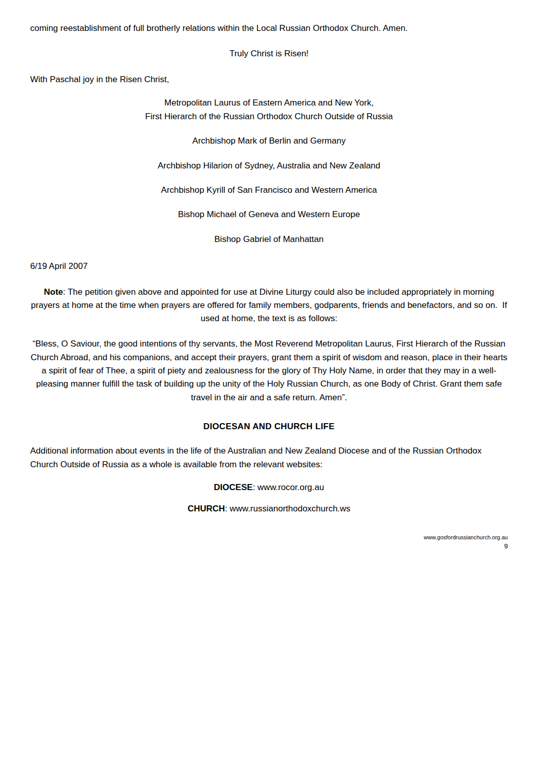coming reestablishment of full brotherly relations within the Local Russian Orthodox Church. Amen.
Truly Christ is Risen!
With Paschal joy in the Risen Christ,
Metropolitan Laurus of Eastern America and New York,
First Hierarch of the Russian Orthodox Church Outside of Russia
Archbishop Mark of Berlin and Germany
Archbishop Hilarion of Sydney, Australia and New Zealand
Archbishop Kyrill of San Francisco and Western America
Bishop Michael of Geneva and Western Europe
Bishop Gabriel of Manhattan
6/19 April 2007
Note: The petition given above and appointed for use at Divine Liturgy could also be included appropriately in morning prayers at home at the time when prayers are offered for family members, godparents, friends and benefactors, and so on. If used at home, the text is as follows:
“Bless, O Saviour, the good intentions of thy servants, the Most Reverend Metropolitan Laurus, First Hierarch of the Russian Church Abroad, and his companions, and accept their prayers, grant them a spirit of wisdom and reason, place in their hearts a spirit of fear of Thee, a spirit of piety and zealousness for the glory of Thy Holy Name, in order that they may in a well-pleasing manner fulfill the task of building up the unity of the Holy Russian Church, as one Body of Christ. Grant them safe travel in the air and a safe return. Amen”.
DIOCESAN AND CHURCH LIFE
Additional information about events in the life of the Australian and New Zealand Diocese and of the Russian Orthodox Church Outside of Russia as a whole is available from the relevant websites:
DIOCESE: www.rocor.org.au
CHURCH: www.russianorthodoxchurch.ws
www.gosfordrussianchurch.org.au 9